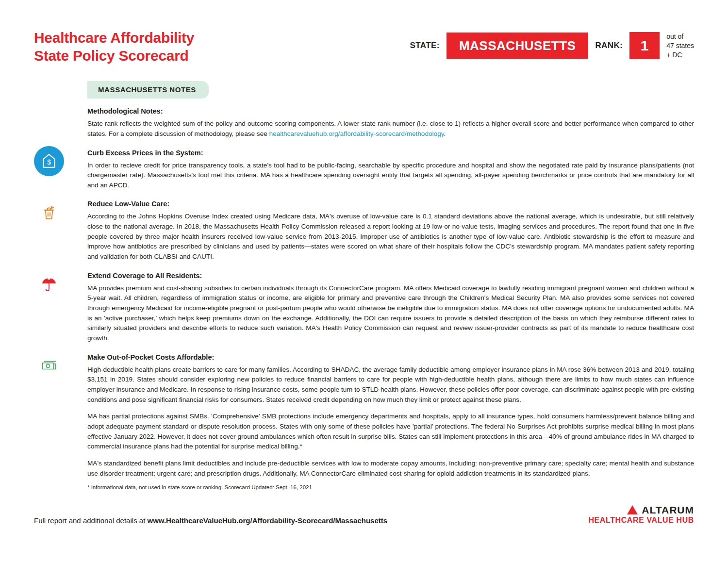Healthcare Affordability
State Policy Scorecard
STATE:
MASSACHUSETTS
RANK:
1
out of
47 states
+ DC
MASSACHUSETTS NOTES
Methodological Notes:
State rank reflects the weighted sum of the policy and outcome scoring components. A lower state rank number (i.e. close to 1) reflects a higher overall score and better performance when compared to other states. For a complete discussion of methodology, please see healthcarevaluehub.org/affordability-scorecard/methodology.
$
Curb Excess Prices in the System:
In order to recieve credit for price transparency tools, a state's tool had to be public-facing, searchable by specific procedure and hospital and show the negotiated rate paid by insurance plans/patients (not chargemaster rate). Massachusetts's tool met this criteria. MA has a healthcare spending oversight entity that targets all spending, all-payer spending benchmarks or price controls that are mandatory for all and an APCD.
Reduce Low-Value Care:
According to the Johns Hopkins Overuse Index created using Medicare data, MA's overuse of low-value care is 0.1 standard deviations above the national average, which is undesirable, but still relatively close to the national average. In 2018, the Massachusetts Health Policy Commission released a report looking at 19 low-or no-value tests, imaging services and procedures. The report found that one in five people covered by three major health insurers received low-value service from 2013-2015. Improper use of antibiotics is another type of low-value care. Antibiotic stewardship is the effort to measure and improve how antibiotics are prescribed by clinicians and used by patients—states were scored on what share of their hospitals follow the CDC's stewardship program. MA mandates patient safety reporting and validation for both CLABSI and CAUTI.
Extend Coverage to All Residents:
MA provides premium and cost-sharing subsidies to certain individuals through its ConnectorCare program. MA offers Medicaid coverage to lawfully residing immigrant pregnant women and children without a 5-year wait. All children, regardless of immigration status or income, are eligible for primary and preventive care through the Children's Medical Security Plan. MA also provides some services not covered through emergency Medicaid for income-eligible pregnant or post-partum people who would otherwise be ineligible due to immigration status. MA does not offer coverage options for undocumented adults. MA is an 'active purchaser,' which helps keep premiums down on the exchange. Additionally, the DOI can require issuers to provide a detailed description of the basis on which they reimburse different rates to similarly situated providers and describe efforts to reduce such variation. MA's Health Policy Commission can request and review issuer-provider contracts as part of its mandate to reduce healthcare cost growth.
Make Out-of-Pocket Costs Affordable:
High-deductible health plans create barriers to care for many families. According to SHADAC, the average family deductible among employer insurance plans in MA rose 36% between 2013 and 2019, totaling $3,151 in 2019. States should consider exploring new policies to reduce financial barriers to care for people with high-deductible health plans, although there are limits to how much states can influence employer insurance and Medicare. In response to rising insurance costs, some people turn to STLD health plans. However, these policies offer poor coverage, can discriminate against people with pre-existing conditions and pose significant financial risks for consumers. States received credit depending on how much they limit or protect against these plans.
MA has partial protections against SMBs. 'Comprehensive' SMB protections include emergency departments and hospitals, apply to all insurance types, hold consumers harmless/prevent balance billing and adopt adequate payment standard or dispute resolution process. States with only some of these policies have 'partial' protections. The federal No Surprises Act prohibits surprise medical billing in most plans effective January 2022. However, it does not cover ground ambulances which often result in surprise bills. States can still implement protections in this area—40% of ground ambulance rides in MA charged to commercial insurance plans had the potential for surprise medical billing.*
MA's standardized benefit plans limit deductibles and include pre-deductible services with low to moderate copay amounts, including: non-preventive primary care; specialty care; mental health and substance use disorder treatment; urgent care; and prescription drugs. Additionally, MA ConnectorCare eliminated cost-sharing for opioid addiction treatments in its standardized plans.
* Informational data, not used in state score or ranking. Scorecard Updated: Sept. 16, 2021
Full report and additional details at www.HealthcareValueHub.org/Affordability-Scorecard/Massachusetts
ALTARUM
HEALTHCARE VALUE HUB